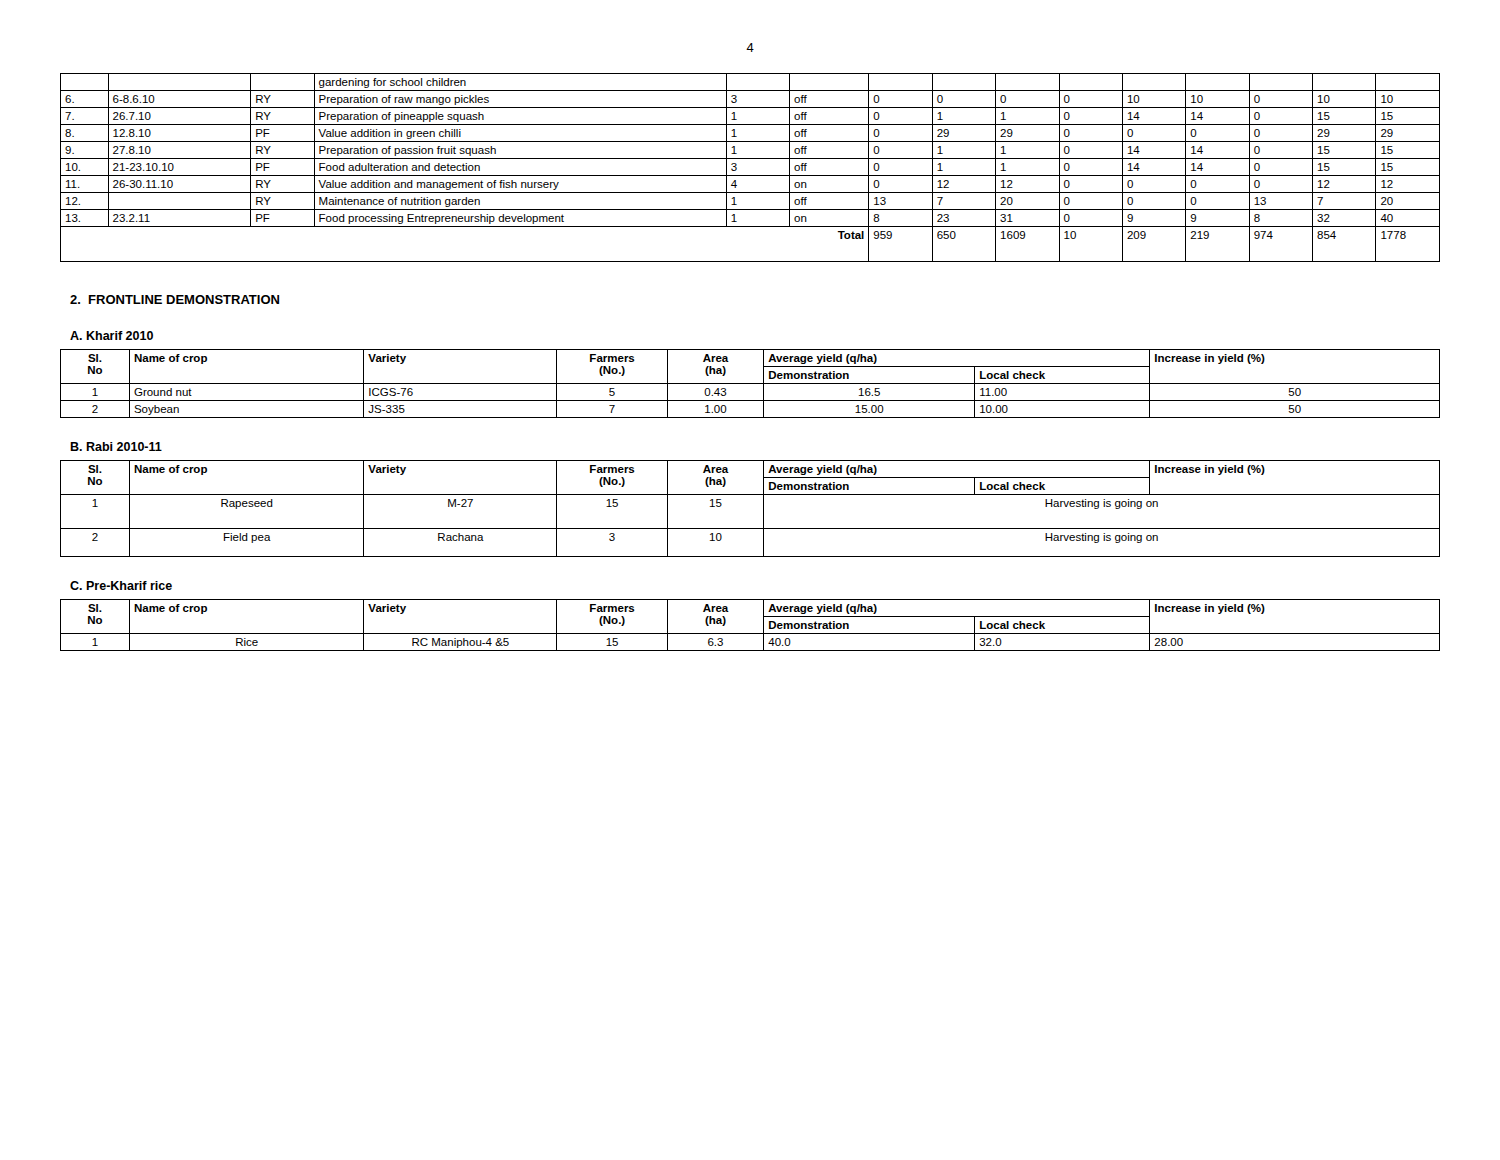4
| | | | gardening for school children | | | | | | | | | | | |
| 6. | 6-8.6.10 | RY | Preparation of raw mango pickles | 3 | off | 0 | 0 | 0 | 0 | 10 | 10 | 0 | 10 | 10 |
| 7. | 26.7.10 | RY | Preparation of pineapple squash | 1 | off | 0 | 1 | 1 | 0 | 14 | 14 | 0 | 15 | 15 |
| 8. | 12.8.10 | PF | Value addition in green chilli | 1 | off | 0 | 29 | 29 | 0 | 0 | 0 | 0 | 29 | 29 |
| 9. | 27.8.10 | RY | Preparation of passion fruit squash | 1 | off | 0 | 1 | 1 | 0 | 14 | 14 | 0 | 15 | 15 |
| 10. | 21-23.10.10 | PF | Food adulteration and detection | 3 | off | 0 | 1 | 1 | 0 | 14 | 14 | 0 | 15 | 15 |
| 11. | 26-30.11.10 | RY | Value addition and management of fish nursery | 4 | on | 0 | 12 | 12 | 0 | 0 | 0 | 0 | 12 | 12 |
| 12. | | RY | Maintenance of nutrition garden | 1 | off | 13 | 7 | 20 | 0 | 0 | 0 | 13 | 7 | 20 |
| 13. | 23.2.11 | PF | Food processing Entrepreneurship development | 1 | on | 8 | 23 | 31 | 0 | 9 | 9 | 8 | 32 | 40 |
| | Total | 959 | 650 | 1609 | 10 | 209 | 219 | 974 | 854 | 1778 |
2. FRONTLINE DEMONSTRATION
A. Kharif 2010
| Sl. No | Name of crop | Variety | Farmers (No.) | Area (ha) | Average yield (q/ha) | Increase in yield (%) |
| --- | --- | --- | --- | --- | --- | --- |
| Demonstration | Local check |
| 1 | Ground nut | ICGS-76 | 5 | 0.43 | 16.5 | 11.00 | 50 |
| 2 | Soybean | JS-335 | 7 | 1.00 | 15.00 | 10.00 | 50 |
B. Rabi 2010-11
| Sl. No | Name of crop | Variety | Farmers (No.) | Area (ha) | Average yield (q/ha) | Increase in yield (%) |
| --- | --- | --- | --- | --- | --- | --- |
| Demonstration | Local check |
| 1 | Rapeseed | M-27 | 15 | 15 | Harvesting is going on |
| 2 | Field pea | Rachana | 3 | 10 | Harvesting is going on |
C. Pre-Kharif rice
| Sl. No | Name of crop | Variety | Farmers (No.) | Area (ha) | Average yield (q/ha) | Increase in yield (%) |
| --- | --- | --- | --- | --- | --- | --- |
| Demonstration | Local check |
| 1 | Rice | RC Maniphou-4 &5 | 15 | 6.3 | 40.0 | 32.0 | 28.00 |